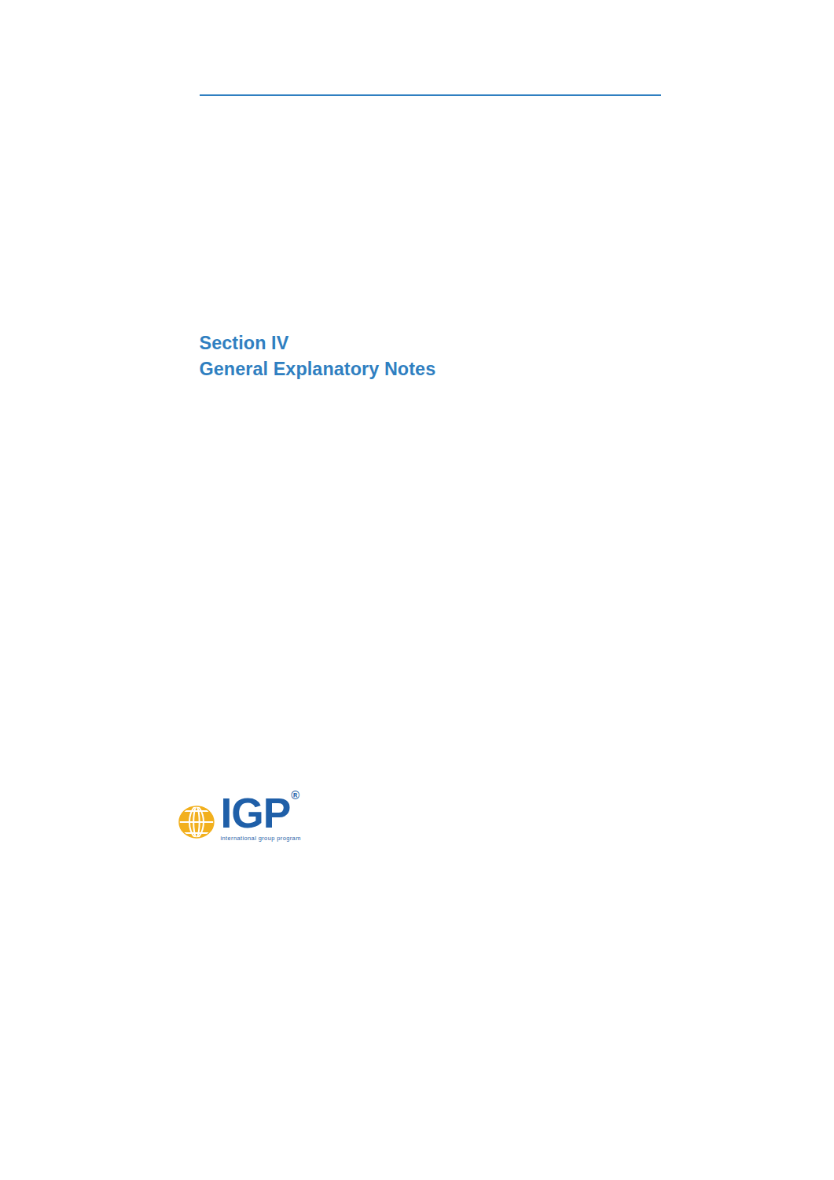Section IV
General Explanatory Notes
IGP® international group program